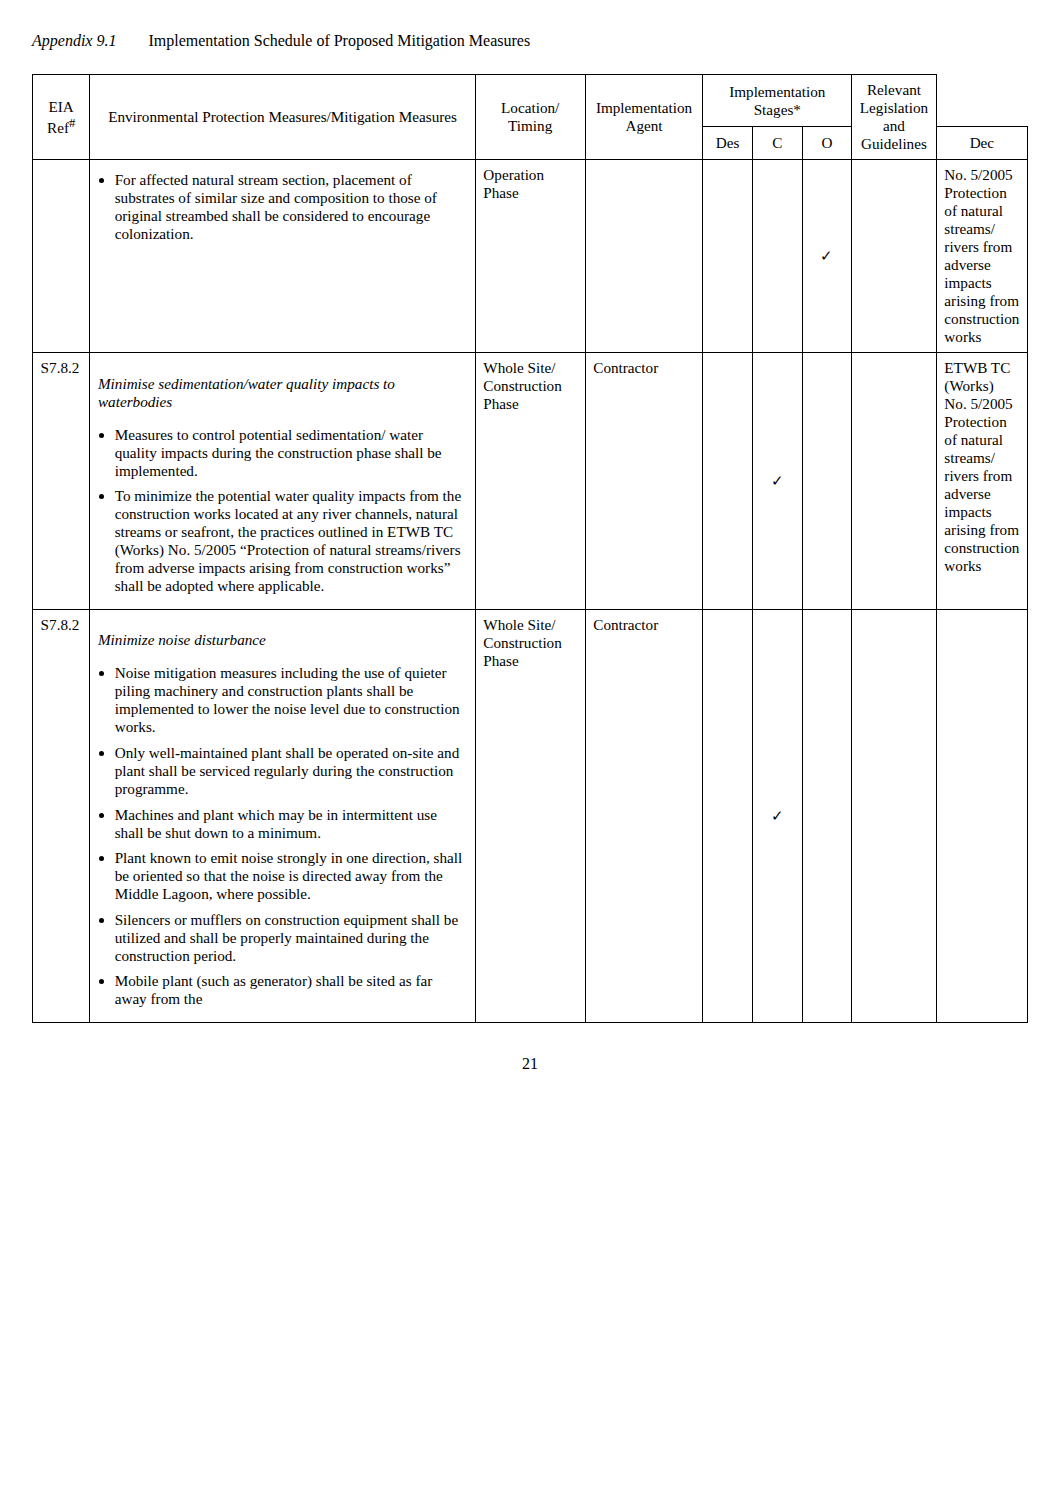Appendix 9.1 Implementation Schedule of Proposed Mitigation Measures
| EIA Ref # | Environmental Protection Measures/Mitigation Measures | Location/ Timing | Implementation Agent | Implementation Stages* | Relevant Legislation and Guidelines |
| --- | --- | --- | --- | --- | --- |
| Des | C | O | Dec |
| | For affected natural stream section, placement of substrates of similar size and composition to those of original streambed shall be considered to encourage colonization. | Operation Phase | | | | ✓ | | No. 5/2005 Protection of natural streams/ rivers from adverse impacts arising from construction works |
| S7.8.2 | Minimise sedimentation/water quality impacts to waterbodies Measures to control potential sedimentation/ water quality impacts during the construction phase shall be implemented. To minimize the potential water quality impacts from the construction works located at any river channels, natural streams or seafront, the practices outlined in ETWB TC (Works) No. 5/2005 “Protection of natural streams/rivers from adverse impacts arising from construction works” shall be adopted where applicable. | Whole Site/ Construction Phase | Contractor | | ✓ | | | ETWB TC (Works) No. 5/2005 Protection of natural streams/ rivers from adverse impacts arising from construction works |
| S7.8.2 | Minimize noise disturbance Noise mitigation measures including the use of quieter piling machinery and construction plants shall be implemented to lower the noise level due to construction works. Only well-maintained plant shall be operated on-site and plant shall be serviced regularly during the construction programme. Machines and plant which may be in intermittent use shall be shut down to a minimum. Plant known to emit noise strongly in one direction, shall be oriented so that the noise is directed away from the Middle Lagoon, where possible. Silencers or mufflers on construction equipment shall be utilized and shall be properly maintained during the construction period. Mobile plant (such as generator) shall be sited as far away from the | Whole Site/ Construction Phase | Contractor | | ✓ | | | |
21